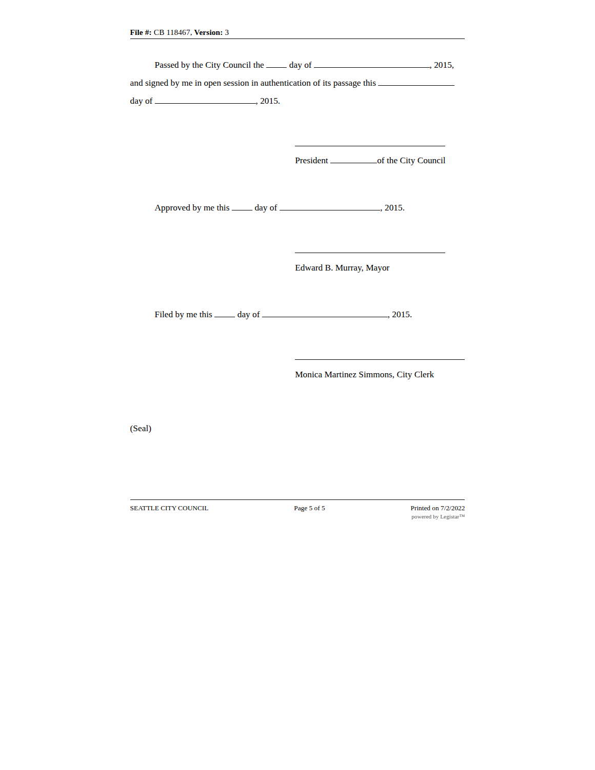File #: CB 118467, Version: 3
Passed by the City Council the day of , 2015, and signed by me in open session in authentication of its passage this day of , 2015.
President of the City Council
Approved by me this day of , 2015.
Edward B. Murray, Mayor
Filed by me this day of , 2015.
Monica Martinez Simmons, City Clerk
(Seal)
SEATTLE CITY COUNCIL
Page 5 of 5
Printed on 7/2/2022 powered by Legistar™